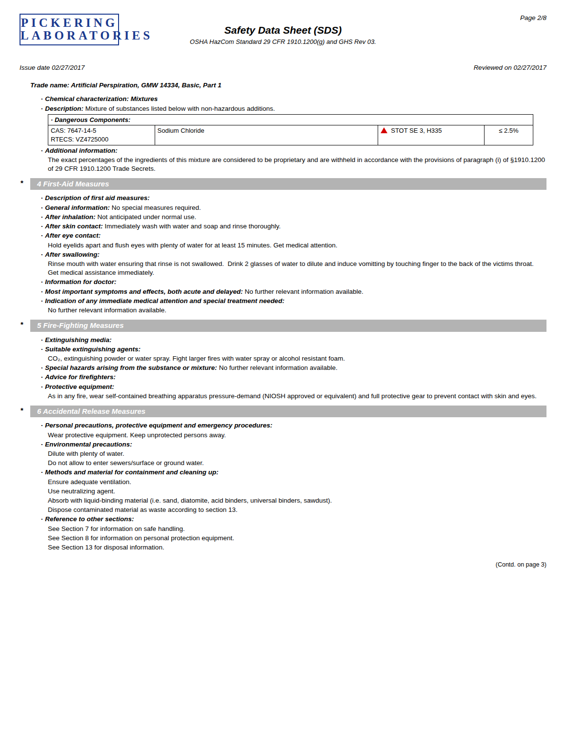PICKERING
LABORATORIES
Page 2/8
Safety Data Sheet (SDS)
OSHA HazCom Standard 29 CFR 1910.1200(g) and GHS Rev 03.
Issue date 02/27/2017 Reviewed on 02/27/2017
Trade name: Artificial Perspiration, GMW 14334, Basic, Part 1
· Chemical characterization: Mixtures
· Description: Mixture of substances listed below with non-hazardous additions.
| · Dangerous Components: |
| CAS: 7647-14-5 RTECS: VZ4725000 | Sodium Chloride | STOT SE 3, H335 | ≤ 2.5% |
· Additional information:
The exact percentages of the ingredients of this mixture are considered to be proprietary and are withheld in accordance with the provisions of paragraph (i) of §1910.1200 of 29 CFR 1910.1200 Trade Secrets.
*4 First-Aid Measures
· Description of first aid measures:
· General information: No special measures required.
· After inhalation: Not anticipated under normal use.
· After skin contact: Immediately wash with water and soap and rinse thoroughly.
· After eye contact:
Hold eyelids apart and flush eyes with plenty of water for at least 15 minutes. Get medical attention.
· After swallowing:
Rinse mouth with water ensuring that rinse is not swallowed. Drink 2 glasses of water to dilute and induce vomitting by touching finger to the back of the victims throat. Get medical assistance immediately.
· Information for doctor:
· Most important symptoms and effects, both acute and delayed: No further relevant information available.
· Indication of any immediate medical attention and special treatment needed:
No further relevant information available.
*5 Fire-Fighting Measures
· Extinguishing media:
· Suitable extinguishing agents:
CO₂, extinguishing powder or water spray. Fight larger fires with water spray or alcohol resistant foam.
· Special hazards arising from the substance or mixture: No further relevant information available.
· Advice for firefighters:
· Protective equipment:
As in any fire, wear self-contained breathing apparatus pressure-demand (NIOSH approved or equivalent) and full protective gear to prevent contact with skin and eyes.
*6 Accidental Release Measures
· Personal precautions, protective equipment and emergency procedures:
Wear protective equipment. Keep unprotected persons away.
· Environmental precautions:
Dilute with plenty of water.
Do not allow to enter sewers/surface or ground water.
· Methods and material for containment and cleaning up:
Ensure adequate ventilation.
Use neutralizing agent.
Absorb with liquid-binding material (i.e. sand, diatomite, acid binders, universal binders, sawdust).
Dispose contaminated material as waste according to section 13.
· Reference to other sections:
See Section 7 for information on safe handling.
See Section 8 for information on personal protection equipment.
See Section 13 for disposal information.
(Contd. on page 3)